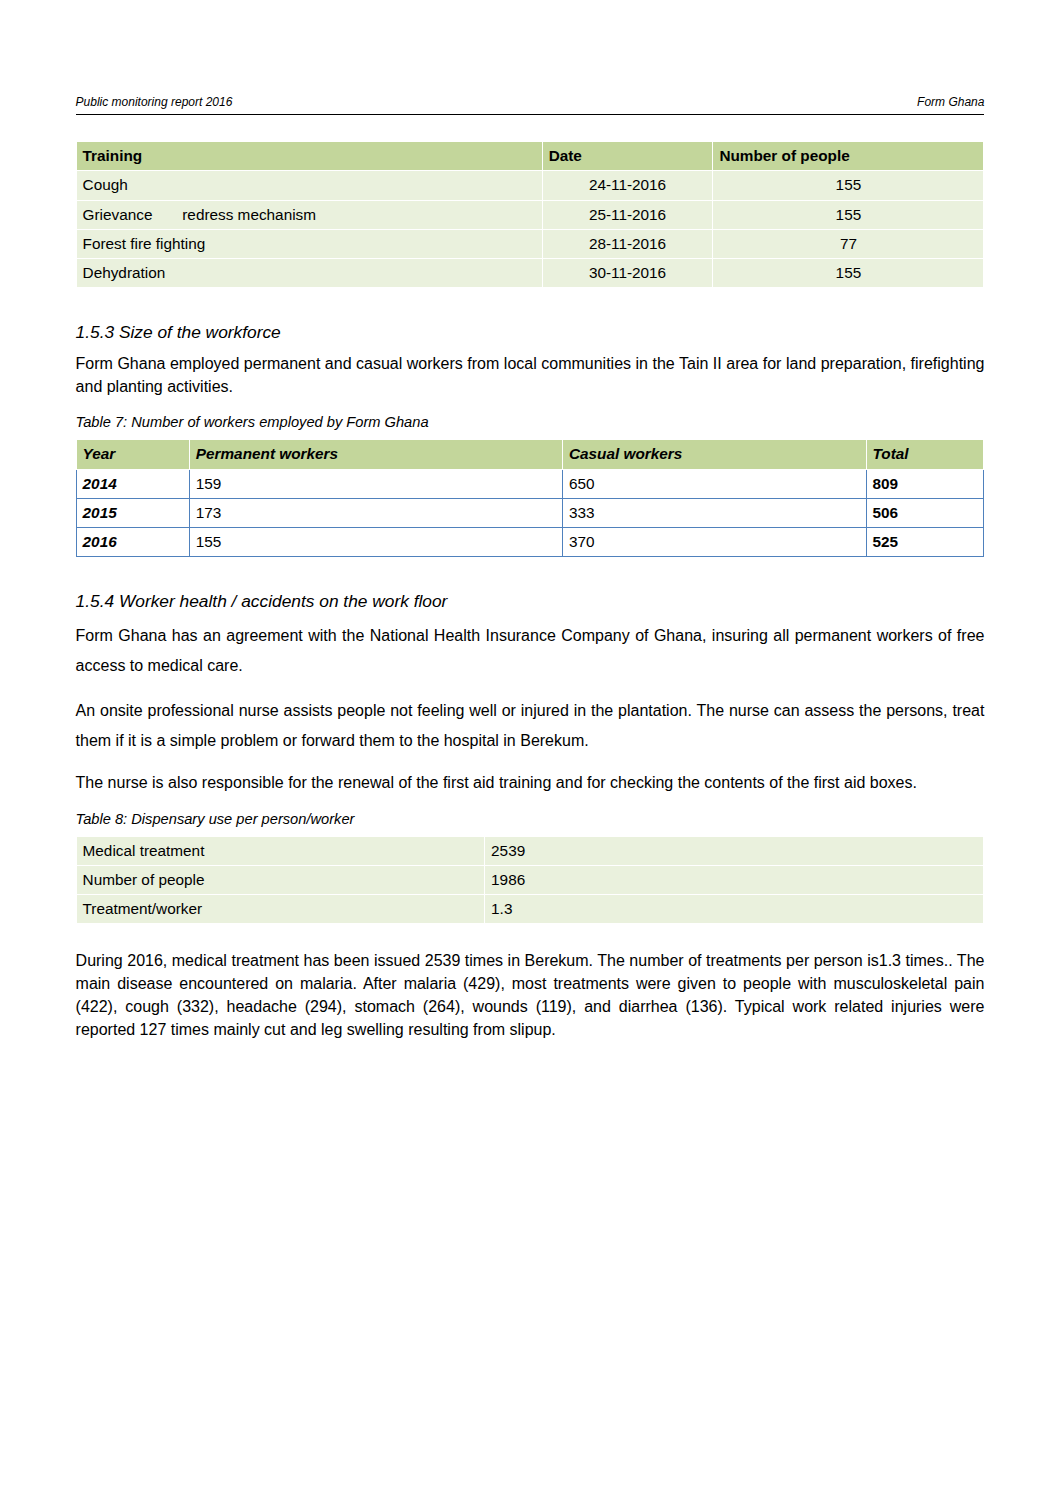Public monitoring report 2016 Form Ghana
| Training | Date | Number of people |
| --- | --- | --- |
| Cough | 24-11-2016 | 155 |
| Grievance redress mechanism | 25-11-2016 | 155 |
| Forest fire fighting | 28-11-2016 | 77 |
| Dehydration | 30-11-2016 | 155 |
1.5.3 Size of the workforce
Form Ghana employed permanent and casual workers from local communities in the Tain II area for land preparation, firefighting and planting activities.
Table 7: Number of workers employed by Form Ghana
| Year | Permanent workers | Casual workers | Total |
| --- | --- | --- | --- |
| 2014 | 159 | 650 | 809 |
| 2015 | 173 | 333 | 506 |
| 2016 | 155 | 370 | 525 |
1.5.4 Worker health / accidents on the work floor
Form Ghana has an agreement with the National Health Insurance Company of Ghana, insuring all permanent workers of free access to medical care.
An onsite professional nurse assists people not feeling well or injured in the plantation. The nurse can assess the persons, treat them if it is a simple problem or forward them to the hospital in Berekum.
The nurse is also responsible for the renewal of the first aid training and for checking the contents of the first aid boxes.
Table 8: Dispensary use per person/worker
| Medical treatment | 2539 |
| Number of people | 1986 |
| Treatment/worker | 1.3 |
During 2016, medical treatment has been issued 2539 times in Berekum. The number of treatments per person is1.3 times.. The main disease encountered on malaria. After malaria (429), most treatments were given to people with musculoskeletal pain (422), cough (332), headache (294), stomach (264), wounds (119), and diarrhea (136). Typical work related injuries were reported 127 times mainly cut and leg swelling resulting from slipup.